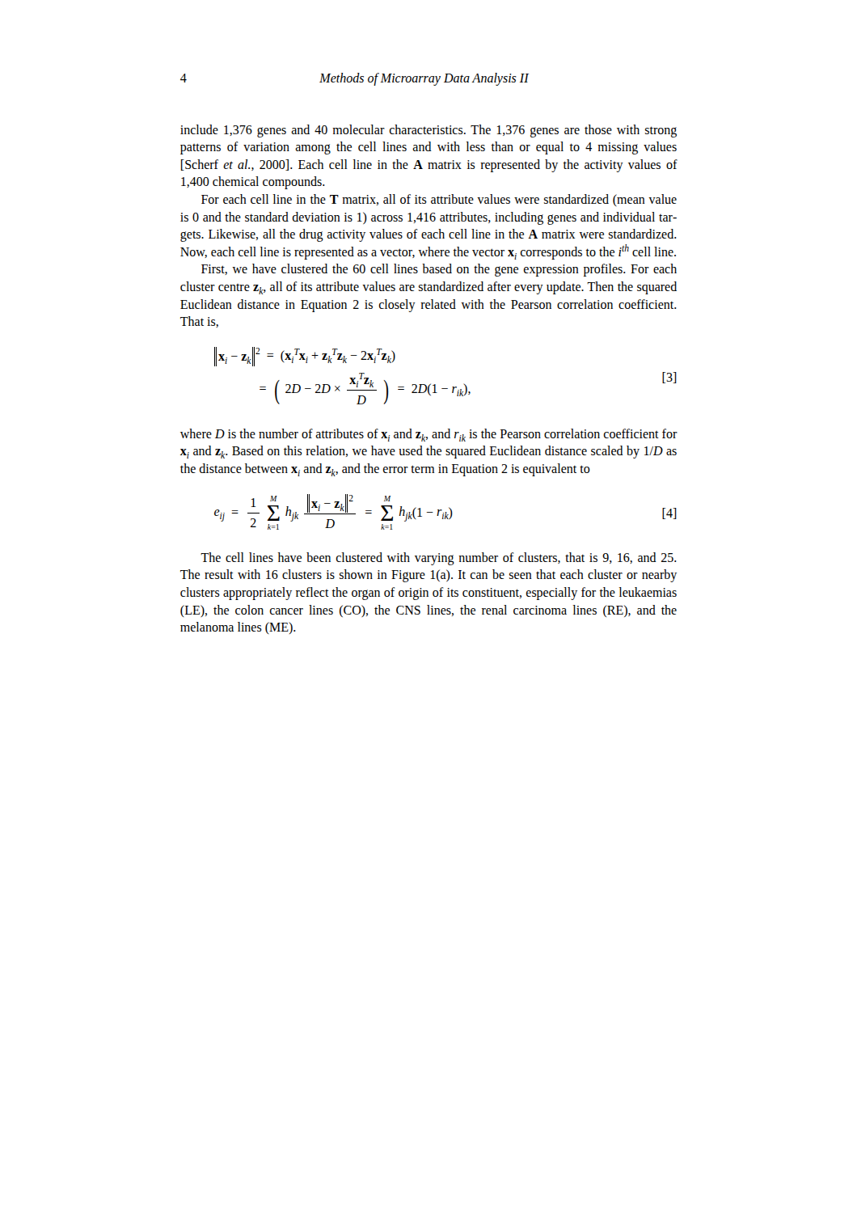4
Methods of Microarray Data Analysis II
include 1,376 genes and 40 molecular characteristics. The 1,376 genes are those with strong patterns of variation among the cell lines and with less than or equal to 4 missing values [Scherf et al., 2000]. Each cell line in the A matrix is represented by the activity values of 1,400 chemical compounds.
For each cell line in the T matrix, all of its attribute values were standardized (mean value is 0 and the standard deviation is 1) across 1,416 attributes, including genes and individual targets. Likewise, all the drug activity values of each cell line in the A matrix were standardized. Now, each cell line is represented as a vector, where the vector xi corresponds to the ith cell line.
First, we have clustered the 60 cell lines based on the gene expression profiles. For each cluster centre zk, all of its attribute values are standardized after every update. Then the squared Euclidean distance in Equation 2 is closely related with the Pearson correlation coefficient. That is,
xi − zk 2 = (xiTxi + zkTzk − 2xiTzk) = ( 2D − 2D × xiTzk D ) = 2D(1 − rik),
[3]
where D is the number of attributes of xi and zk, and rik is the Pearson correlation coefficient for xi and zk. Based on this relation, we have used the squared Euclidean distance scaled by 1/D as the distance between xi and zk, and the error term in Equation 2 is equivalent to
eij = 12 M Σ k=1 hjk xi − zk 2 D = M Σ k=1 hjk(1 − rik)
[4]
The cell lines have been clustered with varying number of clusters, that is 9, 16, and 25. The result with 16 clusters is shown in Figure 1(a). It can be seen that each cluster or nearby clusters appropriately reflect the organ of origin of its constituent, especially for the leukaemias (LE), the colon cancer lines (CO), the CNS lines, the renal carcinoma lines (RE), and the melanoma lines (ME).